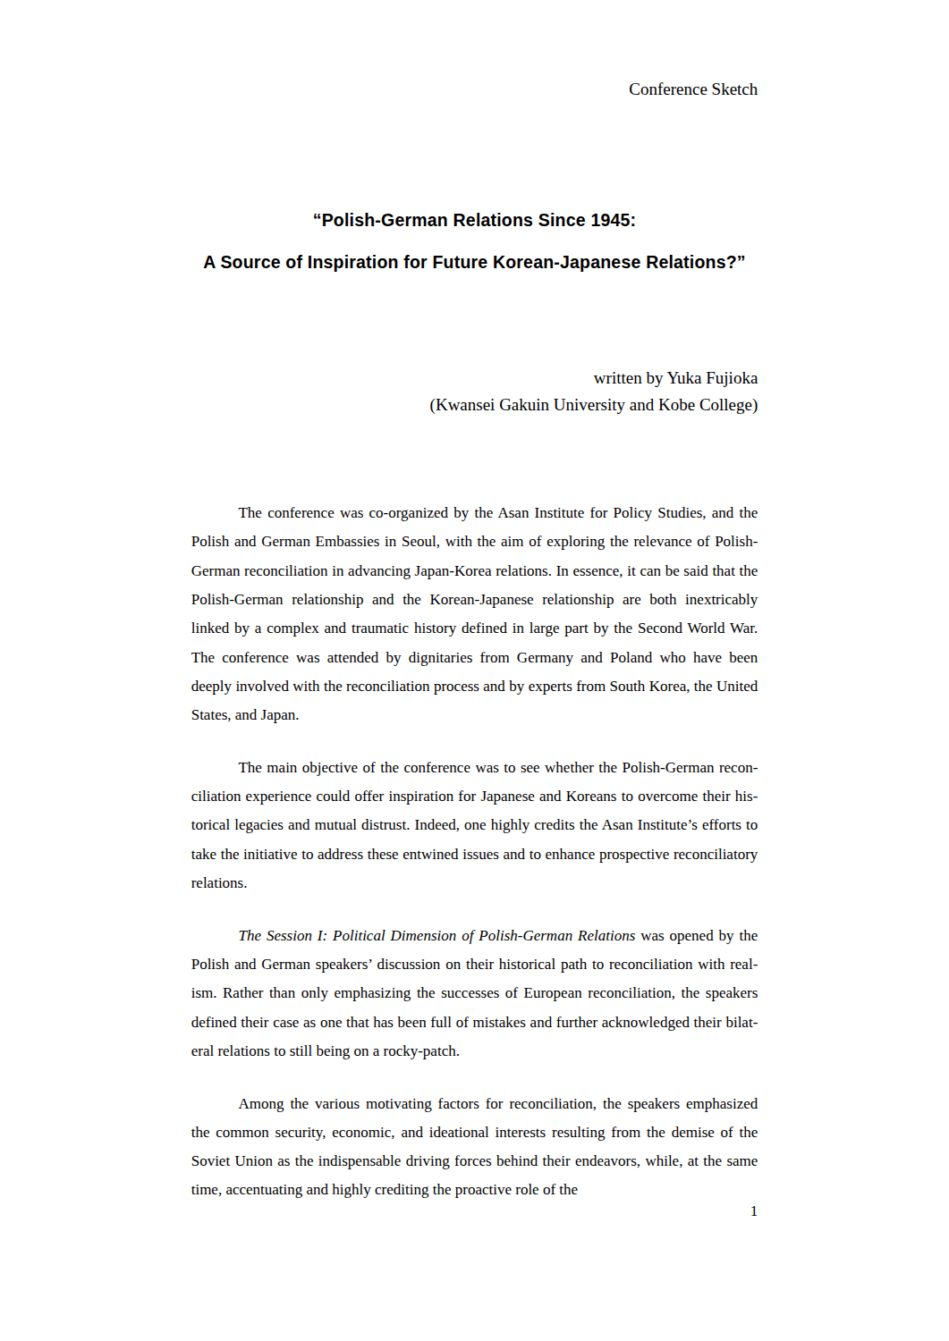Conference Sketch
“Polish-German Relations Since 1945:
A Source of Inspiration for Future Korean-Japanese Relations?”
written by Yuka Fujioka
(Kwansei Gakuin University and Kobe College)
The conference was co-organized by the Asan Institute for Policy Studies, and the Polish and German Embassies in Seoul, with the aim of exploring the relevance of Polish-German reconciliation in advancing Japan-Korea relations. In essence, it can be said that the Polish-German relationship and the Korean-Japanese relationship are both inextricably linked by a complex and traumatic history defined in large part by the Second World War. The conference was attended by dignitaries from Germany and Poland who have been deeply involved with the reconciliation process and by experts from South Korea, the United States, and Japan.
The main objective of the conference was to see whether the Polish-German reconciliation experience could offer inspiration for Japanese and Koreans to overcome their historical legacies and mutual distrust. Indeed, one highly credits the Asan Institute’s efforts to take the initiative to address these entwined issues and to enhance prospective reconciliatory relations.
The Session I: Political Dimension of Polish-German Relations was opened by the Polish and German speakers’ discussion on their historical path to reconciliation with realism. Rather than only emphasizing the successes of European reconciliation, the speakers defined their case as one that has been full of mistakes and further acknowledged their bilateral relations to still being on a rocky-patch.
Among the various motivating factors for reconciliation, the speakers emphasized the common security, economic, and ideational interests resulting from the demise of the Soviet Union as the indispensable driving forces behind their endeavors, while, at the same time, accentuating and highly crediting the proactive role of the
1